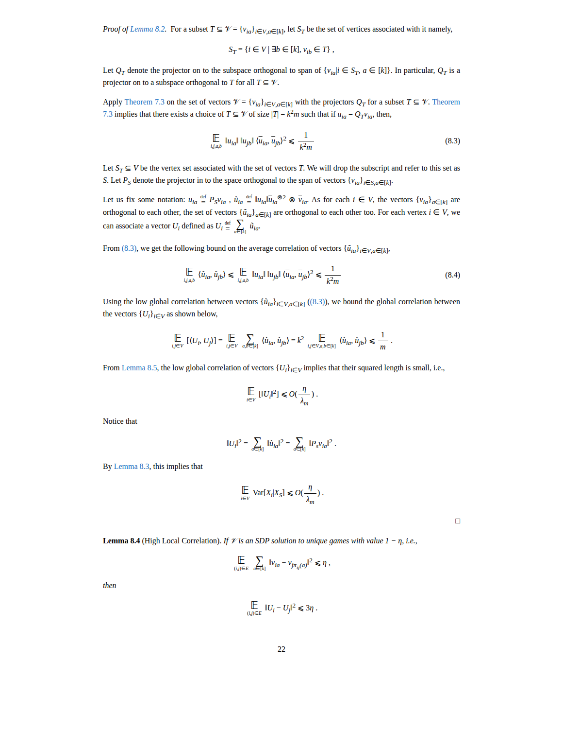Proof of Lemma 8.2. For a subset T ⊆ 𝒱 = {via}i∈V,a∈[k], let ST be the set of vertices associated with it namely,
ST = {i ∈ V | ∃b ∈ [k], vib ∈ T} ,
Let QT denote the projector on to the subspace orthogonal to span of {via|i ∈ ST, a ∈ [k]}. In particular, QT is a projector on to a subspace orthogonal to T for all T ⊆ 𝒱.
Apply Theorem 7.3 on the set of vectors 𝒱 = {via}i∈V,a∈[k] with the projectors QT for a subset T ⊆ 𝒱. Theorem 7.3 implies that there exists a choice of T ⊆ 𝒱 of size |T| = k2m such that if uia = QTvia, then,
𝔼i,j,a,b ‖uia‖ ‖ujb‖ ⟨uia, ujb⟩2 ⩽ 1 k2m
(8.3)
Let ST ⊆ V be the vertex set associated with the set of vectors T. We will drop the subscript and refer to this set as S. Let PS denote the projector in to the space orthogonal to the span of vectors {via}i∈S,a∈[k].
Let us fix some notation: uia def= PSvia , ũia def= ‖uia‖uia⊗2 ⊗ via. As for each i ∈ V, the vectors {via}a∈[k] are orthogonal to each other, the set of vectors {ũia}a∈[k] are orthogonal to each other too. For each vertex i ∈ V, we can associate a vector Ui defined as Ui def= ∑a∈[k] ũia.
From (8.3), we get the following bound on the average correlation of vectors {ũia}i∈V,a∈[k],
𝔼i,j,a,b ⟨ũia, ũjb⟩ ⩽ 𝔼i,j,a,b ‖uia‖ ‖ujb‖ ⟨uia, ujb⟩2 ⩽ 1 k2m
(8.4)
Using the low global correlation between vectors {ũia}i∈V,a∈[k] ((8.3)), we bound the global correlation between the vectors {Ui}i∈V as shown below,
𝔼i,j∈V [⟨Ui, Uj⟩] = 𝔼i,j∈V ∑a,b∈[k] ⟨ũia, ũjb⟩ = k2 𝔼i,j∈V,a,b∈[k] ⟨ũia, ũjb⟩ ⩽ 1 m .
From Lemma 8.5, the low global correlation of vectors {Ui}i∈V implies that their squared length is small, i.e.,
𝔼i∈V [‖Ui‖2] ⩽ O(ηλm) .
Notice that
‖Ui‖2 = ∑a∈[k] ‖ũia‖2 = ∑a∈[k] ‖Psvia‖2 .
By Lemma 8.3, this implies that
𝔼i∈V Var[Xi|XS] ⩽ O(ηλm) .
□
Lemma 8.4 (High Local Correlation). If 𝒱 is an SDP solution to unique games with value 1 − η, i.e.,
𝔼(i,j)∈E ∑a∈[k] ‖via − vjπij(a)‖2 ⩽ η ,
then
𝔼(i,j)∈E ‖Ui − Uj‖2 ⩽ 3η .
22